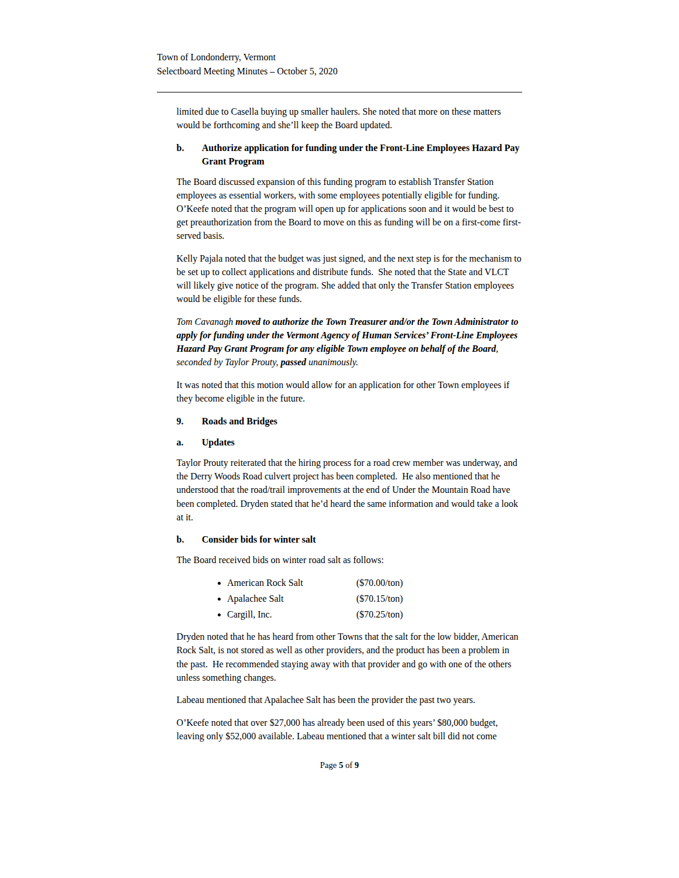Town of Londonderry, Vermont Selectboard Meeting Minutes – October 5, 2020
limited due to Casella buying up smaller haulers. She noted that more on these matters would be forthcoming and she’ll keep the Board updated.
b.
Authorize application for funding under the Front-Line Employees Hazard Pay Grant Program
The Board discussed expansion of this funding program to establish Transfer Station employees as essential workers, with some employees potentially eligible for funding. O’Keefe noted that the program will open up for applications soon and it would be best to get preauthorization from the Board to move on this as funding will be on a first-come first-served basis.
Kelly Pajala noted that the budget was just signed, and the next step is for the mechanism to be set up to collect applications and distribute funds. She noted that the State and VLCT will likely give notice of the program. She added that only the Transfer Station employees would be eligible for these funds.
Tom Cavanagh moved to authorize the Town Treasurer and/or the Town Administrator to apply for funding under the Vermont Agency of Human Services’ Front-Line Employees Hazard Pay Grant Program for any eligible Town employee on behalf of the Board, seconded by Taylor Prouty, passed unanimously.
It was noted that this motion would allow for an application for other Town employees if they become eligible in the future.
9.
Roads and Bridges
a.
Updates
Taylor Prouty reiterated that the hiring process for a road crew member was underway, and the Derry Woods Road culvert project has been completed. He also mentioned that he understood that the road/trail improvements at the end of Under the Mountain Road have been completed. Dryden stated that he’d heard the same information and would take a look at it.
b.
Consider bids for winter salt
The Board received bids on winter road salt as follows:
American Rock Salt($70.00/ton)
Apalachee Salt($70.15/ton)
Cargill, Inc.($70.25/ton)
Dryden noted that he has heard from other Towns that the salt for the low bidder, American Rock Salt, is not stored as well as other providers, and the product has been a problem in the past. He recommended staying away with that provider and go with one of the others unless something changes.
Labeau mentioned that Apalachee Salt has been the provider the past two years.
O’Keefe noted that over $27,000 has already been used of this years’ $80,000 budget, leaving only $52,000 available. Labeau mentioned that a winter salt bill did not come
Page 5 of 9